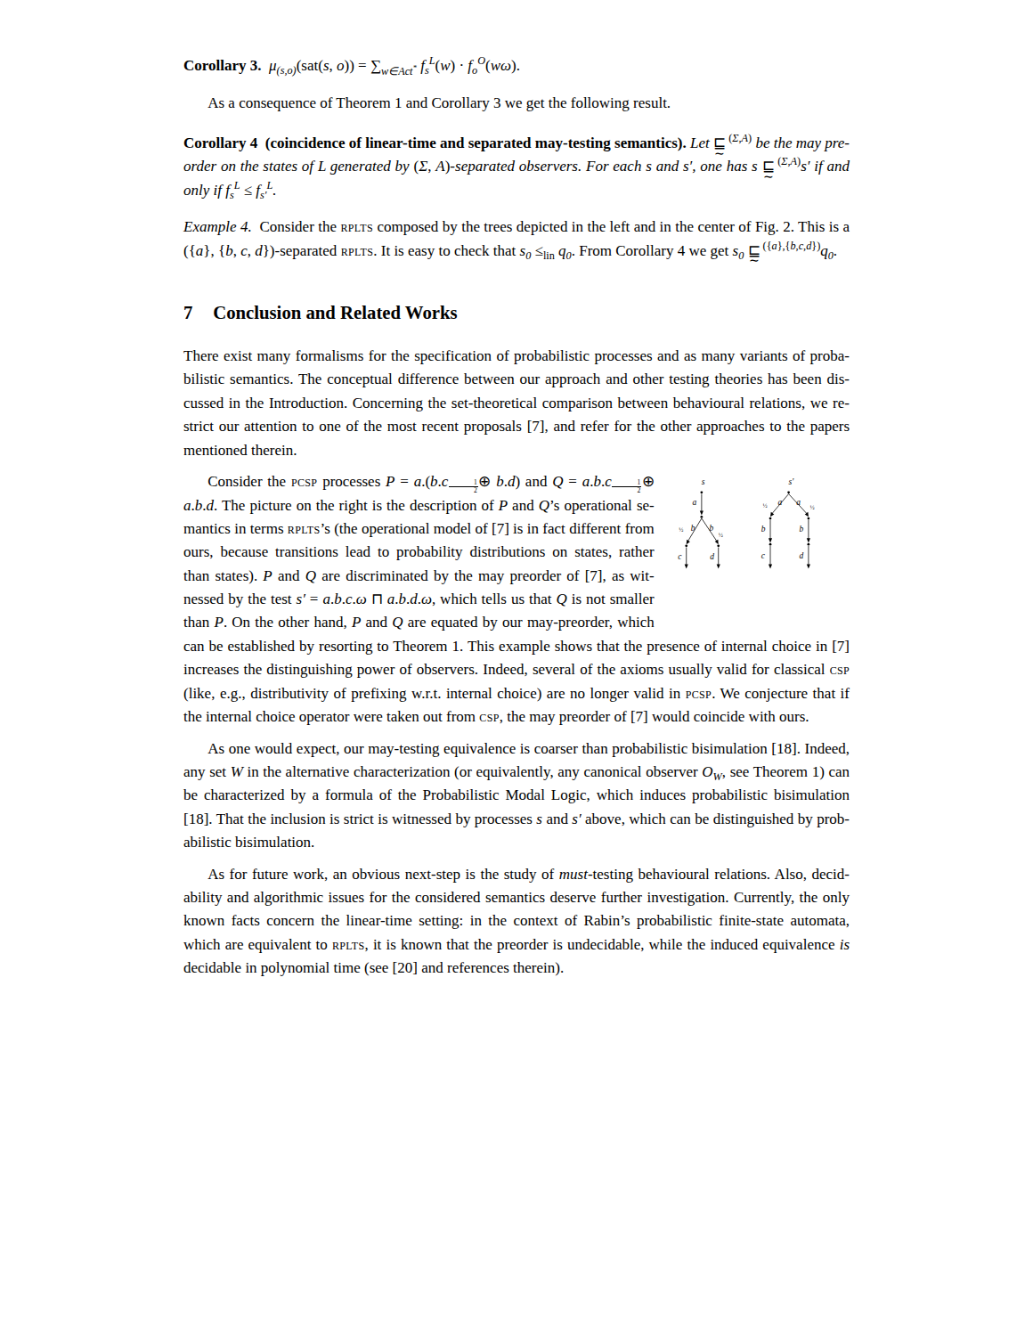Corollary 3. μ(s,o)(sat(s, o)) = ∑w∈Act* fsL(w) · foO(wω).
As a consequence of Theorem 1 and Corollary 3 we get the following result.
Corollary 4 (coincidence of linear-time and separated may-testing semantics). Let ⊑∼ (Σ,A) be the may preorder on the states of L generated by (Σ, A)-separated observers. For each s and s′, one has s ⊑∼ (Σ,A)s′ if and only if fsL ≤ fs′L.
Example 4. Consider the rplts composed by the trees depicted in the left and in the center of Fig. 2. This is a ({a}, {b, c, d})-separated rplts. It is easy to check that s0 ≤lin q0. From Corollary 4 we get s0 ⊑∼ ({a},{b,c,d})q0.
7 Conclusion and Related Works
There exist many formalisms for the specification of probabilistic processes and as many variants of probabilistic semantics. The conceptual difference between our approach and other testing theories has been discussed in the Introduction. Concerning the set-theoretical comparison between behavioural relations, we restrict our attention to one of the most recent proposals [7], and refer for the other approaches to the papers mentioned therein.
s a b b ½ ½ c d s′ a a ½ ½ b b c d
Consider the pcsp processes P = a.(b.c12⊕ b.d) and Q = a.b.c12⊕ a.b.d. The picture on the right is the description of P and Q’s operational semantics in terms rplts’s (the operational model of [7] is in fact different from ours, because transitions lead to probability distributions on states, rather than states). P and Q are discriminated by the may preorder of [7], as witnessed by the test s′ = a.b.c.ω ⊓ a.b.d.ω, which tells us that Q is not smaller than P. On the other hand, P and Q are equated by our may-preorder, which can be established by resorting to Theorem 1. This example shows that the presence of internal choice in [7] increases the distinguishing power of observers. Indeed, several of the axioms usually valid for classical csp (like, e.g., distributivity of prefixing w.r.t. internal choice) are no longer valid in pcsp. We conjecture that if the internal choice operator were taken out from csp, the may preorder of [7] would coincide with ours.
As one would expect, our may-testing equivalence is coarser than probabilistic bisimulation [18]. Indeed, any set W in the alternative characterization (or equivalently, any canonical observer OW, see Theorem 1) can be characterized by a formula of the Probabilistic Modal Logic, which induces probabilistic bisimulation [18]. That the inclusion is strict is witnessed by processes s and s′ above, which can be distinguished by probabilistic bisimulation.
As for future work, an obvious next-step is the study of must-testing behavioural relations. Also, decidability and algorithmic issues for the considered semantics deserve further investigation. Currently, the only known facts concern the linear-time setting: in the context of Rabin’s probabilistic finite-state automata, which are equivalent to rplts, it is known that the preorder is undecidable, while the induced equivalence is decidable in polynomial time (see [20] and references therein).